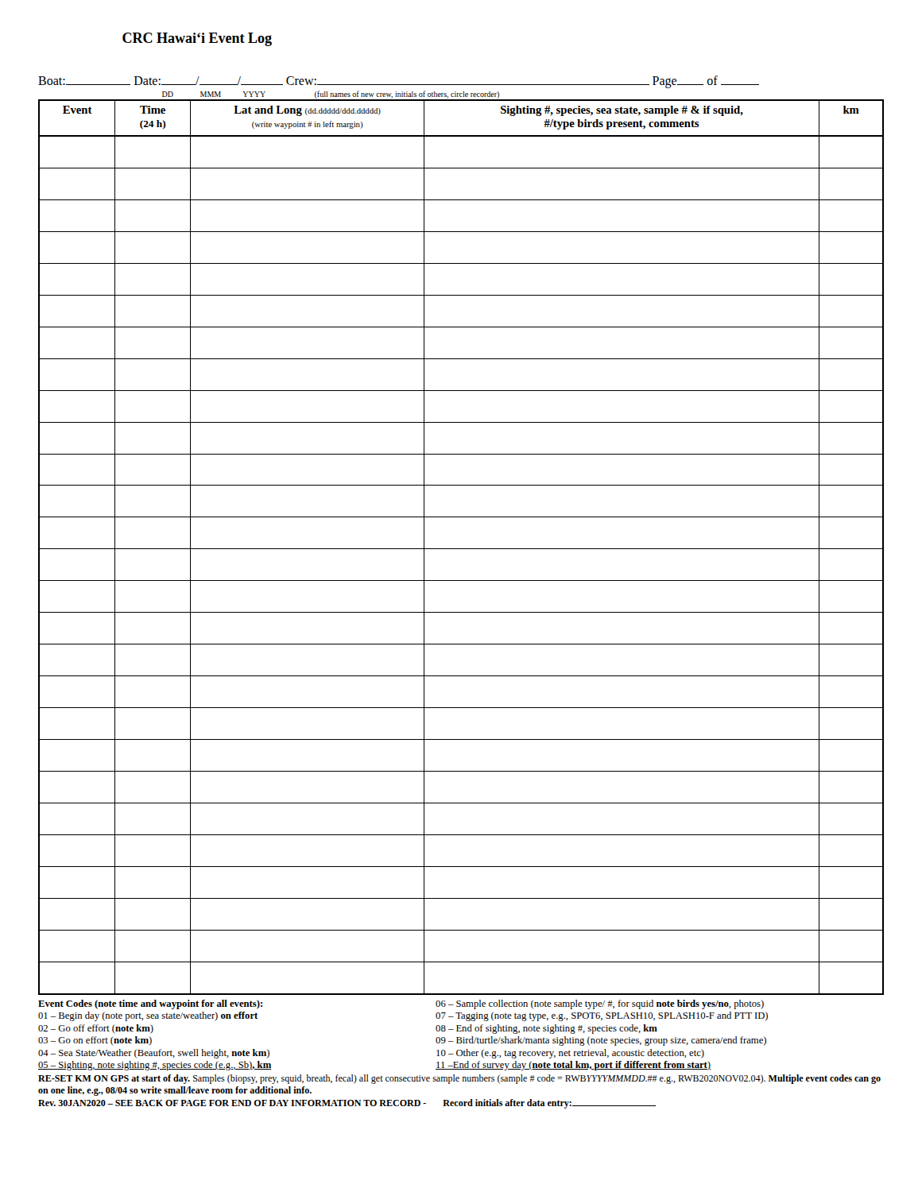CRC Hawai‘i Event Log
Boat: Date: / / Crew: Page of
DD MMM YYYY (full names of new crew, initials of others, circle recorder)
| Event | Time (24 h) | Lat and Long (dd.ddddd/ddd.ddddd) (write waypoint # in left margin) | Sighting #, species, sea state, sample # & if squid, #/type birds present, comments | km |
| --- | --- | --- | --- | --- |
| Event Codes (note time and waypoint for all events): | 06 – Sample collection (note sample type/ #, for squid note birds yes/no , photos) |
| 01 – Begin day (note port, sea state/weather) on effort | 07 – Tagging (note tag type, e.g., SPOT6, SPLASH10, SPLASH10-F and PTT ID) |
| 02 – Go off effort ( note km ) | 08 – End of sighting, note sighting #, species code, km |
| 03 – Go on effort ( note km ) | 09 – Bird/turtle/shark/manta sighting (note species, group size, camera/end frame) |
| 04 – Sea State/Weather (Beaufort, swell height, note km ) | 10 – Other (e.g., tag recovery, net retrieval, acoustic detection, etc) |
| 05 – Sighting, note sighting #, species code (e.g., Sb) , km | 11 –End of survey day ( note total km, port if different from start ) |
RE-SET KM ON GPS at start of day. Samples (biopsy, prey, squid, breath, fecal) all get consecutive sample numbers (sample # code = RWBYYYYMMMDD.## e.g., RWB2020NOV02.04). Multiple event codes can go on one line, e.g., 08/04 so write small/leave room for additional info.
Rev. 30JAN2020 – SEE BACK OF PAGE FOR END OF DAY INFORMATION TO RECORD - Record initials after data entry: